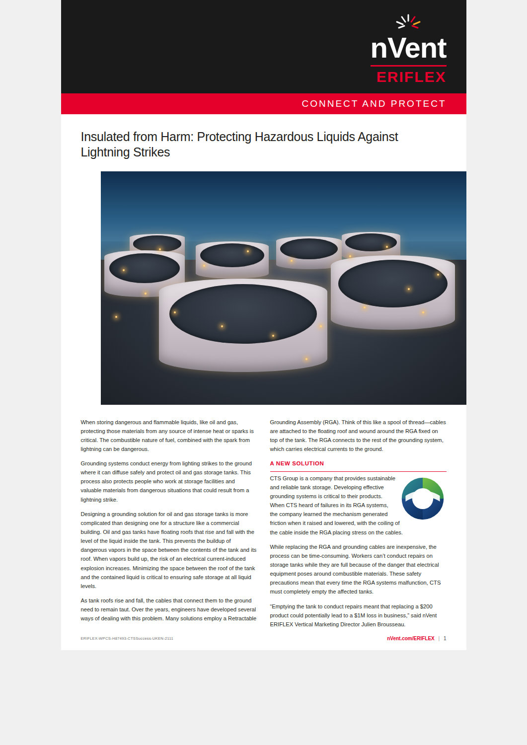nVent
ERIFLEX
CONNECT AND PROTECT
Insulated from Harm: Protecting Hazardous Liquids Against Lightning Strikes
When storing dangerous and flammable liquids, like oil and gas, protecting those materials from any source of intense heat or sparks is critical. The combustible nature of fuel, combined with the spark from lightning can be dangerous.
Grounding systems conduct energy from lighting strikes to the ground where it can diffuse safely and protect oil and gas storage tanks. This process also protects people who work at storage facilities and valuable materials from dangerous situations that could result from a lightning strike.
Designing a grounding solution for oil and gas storage tanks is more complicated than designing one for a structure like a commercial building. Oil and gas tanks have floating roofs that rise and fall with the level of the liquid inside the tank. This prevents the buildup of dangerous vapors in the space between the contents of the tank and its roof. When vapors build up, the risk of an electrical current-induced explosion increases. Minimizing the space between the roof of the tank and the contained liquid is critical to ensuring safe storage at all liquid levels.
As tank roofs rise and fall, the cables that connect them to the ground need to remain taut. Over the years, engineers have developed several ways of dealing with this problem. Many solutions employ a Retractable Grounding Assembly (RGA). Think of this like a spool of thread—cables are attached to the floating roof and wound around the RGA fixed on top of the tank. The RGA connects to the rest of the grounding system, which carries electrical currents to the ground.
A NEW SOLUTION
CTS Group is a company that provides sustainable and reliable tank storage. Developing effective grounding systems is critical to their products. When CTS heard of failures in its RGA systems, the company learned the mechanism generated friction when it raised and lowered, with the coiling of the cable inside the RGA placing stress on the cables.
While replacing the RGA and grounding cables are inexpensive, the process can be time-consuming. Workers can’t conduct repairs on storage tanks while they are full because of the danger that electrical equipment poses around combustible materials. These safety precautions mean that every time the RGA systems malfunction, CTS must completely empty the affected tanks.
“Emptying the tank to conduct repairs meant that replacing a $200 product could potentially lead to a $1M loss in business,” said nVent ERIFLEX Vertical Marketing Director Julien Brousseau.
ERIFLEX-WPCS-H87493-CTSSuccess-UKEN-2111
nVent.com/ERIFLEX | 1